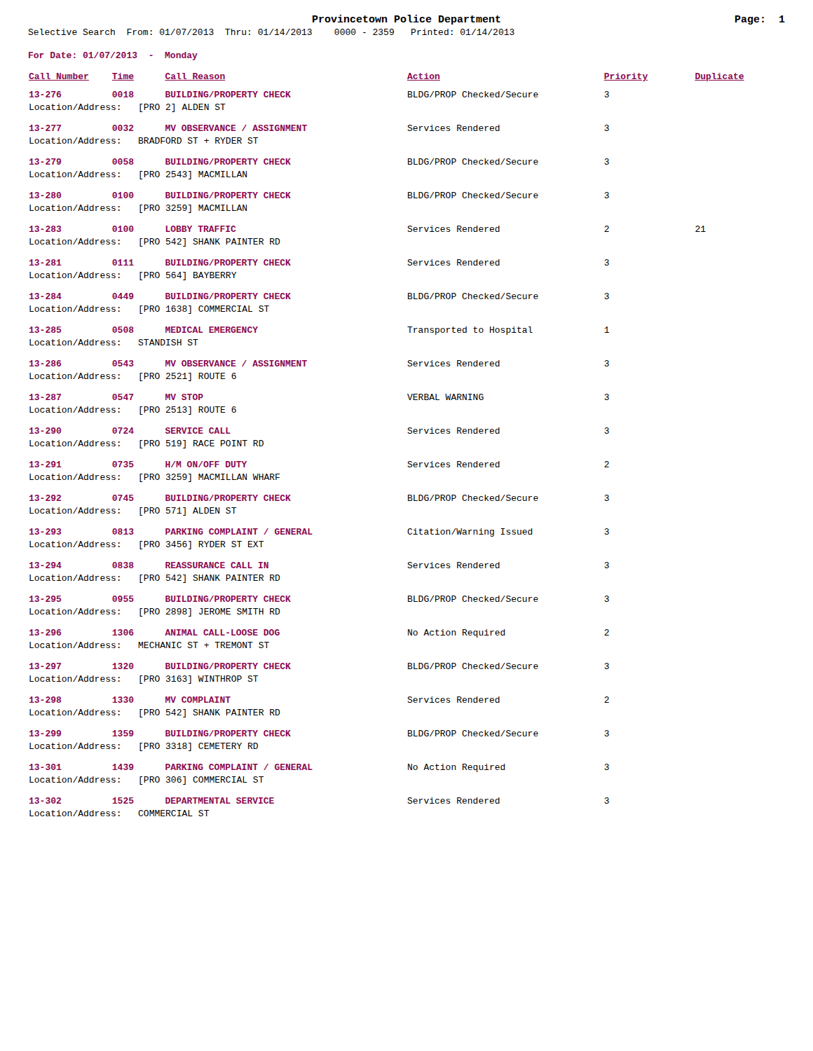Provincetown Police Department Page: 1
Selective Search From: 01/07/2013 Thru: 01/14/2013 0000 - 2359 Printed: 01/14/2013
For Date: 01/07/2013 - Monday
| Call Number | Time | Call Reason | Action | Priority | Duplicate |
| --- | --- | --- | --- | --- | --- |
| 13-276 | 0018 | BUILDING/PROPERTY CHECK | BLDG/PROP Checked/Secure | 3 | |
| Location/Address: [PRO 2] ALDEN ST |
| 13-277 | 0032 | MV OBSERVANCE / ASSIGNMENT | Services Rendered | 3 | |
| Location/Address: BRADFORD ST + RYDER ST |
| 13-279 | 0058 | BUILDING/PROPERTY CHECK | BLDG/PROP Checked/Secure | 3 | |
| Location/Address: [PRO 2543] MACMILLAN |
| 13-280 | 0100 | BUILDING/PROPERTY CHECK | BLDG/PROP Checked/Secure | 3 | |
| Location/Address: [PRO 3259] MACMILLAN |
| 13-283 | 0100 | LOBBY TRAFFIC | Services Rendered | 2 | 21 |
| Location/Address: [PRO 542] SHANK PAINTER RD |
| 13-281 | 0111 | BUILDING/PROPERTY CHECK | Services Rendered | 3 | |
| Location/Address: [PRO 564] BAYBERRY |
| 13-284 | 0449 | BUILDING/PROPERTY CHECK | BLDG/PROP Checked/Secure | 3 | |
| Location/Address: [PRO 1638] COMMERCIAL ST |
| 13-285 | 0508 | MEDICAL EMERGENCY | Transported to Hospital | 1 | |
| Location/Address: STANDISH ST |
| 13-286 | 0543 | MV OBSERVANCE / ASSIGNMENT | Services Rendered | 3 | |
| Location/Address: [PRO 2521] ROUTE 6 |
| 13-287 | 0547 | MV STOP | VERBAL WARNING | 3 | |
| Location/Address: [PRO 2513] ROUTE 6 |
| 13-290 | 0724 | SERVICE CALL | Services Rendered | 3 | |
| Location/Address: [PRO 519] RACE POINT RD |
| 13-291 | 0735 | H/M ON/OFF DUTY | Services Rendered | 2 | |
| Location/Address: [PRO 3259] MACMILLAN WHARF |
| 13-292 | 0745 | BUILDING/PROPERTY CHECK | BLDG/PROP Checked/Secure | 3 | |
| Location/Address: [PRO 571] ALDEN ST |
| 13-293 | 0813 | PARKING COMPLAINT / GENERAL | Citation/Warning Issued | 3 | |
| Location/Address: [PRO 3456] RYDER ST EXT |
| 13-294 | 0838 | REASSURANCE CALL IN | Services Rendered | 3 | |
| Location/Address: [PRO 542] SHANK PAINTER RD |
| 13-295 | 0955 | BUILDING/PROPERTY CHECK | BLDG/PROP Checked/Secure | 3 | |
| Location/Address: [PRO 2898] JEROME SMITH RD |
| 13-296 | 1306 | ANIMAL CALL-LOOSE DOG | No Action Required | 2 | |
| Location/Address: MECHANIC ST + TREMONT ST |
| 13-297 | 1320 | BUILDING/PROPERTY CHECK | BLDG/PROP Checked/Secure | 3 | |
| Location/Address: [PRO 3163] WINTHROP ST |
| 13-298 | 1330 | MV COMPLAINT | Services Rendered | 2 | |
| Location/Address: [PRO 542] SHANK PAINTER RD |
| 13-299 | 1359 | BUILDING/PROPERTY CHECK | BLDG/PROP Checked/Secure | 3 | |
| Location/Address: [PRO 3318] CEMETERY RD |
| 13-301 | 1439 | PARKING COMPLAINT / GENERAL | No Action Required | 3 | |
| Location/Address: [PRO 306] COMMERCIAL ST |
| 13-302 | 1525 | DEPARTMENTAL SERVICE | Services Rendered | 3 | |
| Location/Address: COMMERCIAL ST |